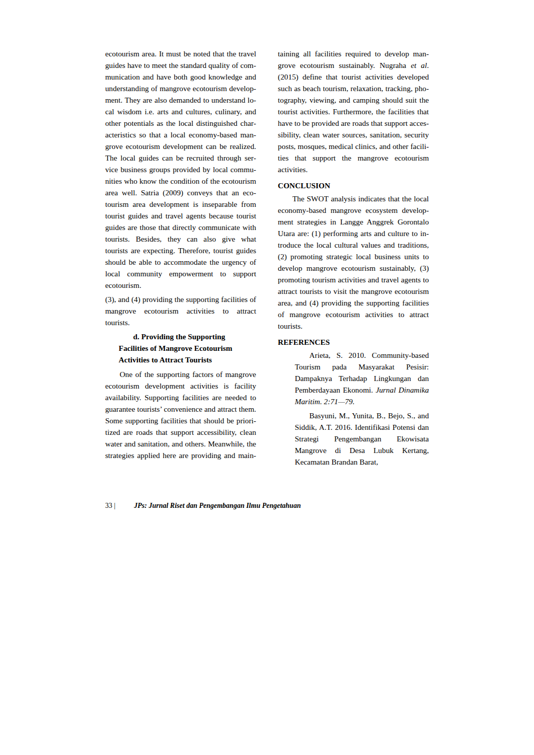ecotourism area. It must be noted that the travel guides have to meet the standard quality of communication and have both good knowledge and understanding of mangrove ecotourism development. They are also demanded to understand local wisdom i.e. arts and cultures, culinary, and other potentials as the local distinguished characteristics so that a local economy-based mangrove ecotourism development can be realized. The local guides can be recruited through service business groups provided by local communities who know the condition of the ecotourism area well. Satria (2009) conveys that an ecotourism area development is inseparable from tourist guides and travel agents because tourist guides are those that directly communicate with tourists. Besides, they can also give what tourists are expecting. Therefore, tourist guides should be able to accommodate the urgency of local community empowerment to support ecotourism.
(3), and (4) providing the supporting facilities of mangrove ecotourism activities to attract tourists.
d. Providing the Supporting Facilities of Mangrove Ecotourism Activities to Attract Tourists
One of the supporting factors of mangrove ecotourism development activities is facility availability. Supporting facilities are needed to guarantee tourists’ convenience and attract them. Some supporting facilities that should be prioritized are roads that support accessibility, clean water and sanitation, and others. Meanwhile, the strategies applied here are providing and maintaining all facilities required to develop mangrove ecotourism sustainably. Nugraha et al. (2015) define that tourist activities developed such as beach tourism, relaxation, tracking, photography, viewing, and camping should suit the tourist activities. Furthermore, the facilities that have to be provided are roads that support accessibility, clean water sources, sanitation, security posts, mosques, medical clinics, and other facilities that support the mangrove ecotourism activities.
CONCLUSION
The SWOT analysis indicates that the local economy-based mangrove ecosystem development strategies in Langge Anggrek Gorontalo Utara are: (1) performing arts and culture to introduce the local cultural values and traditions, (2) promoting strategic local business units to develop mangrove ecotourism sustainably, (3) promoting tourism activities and travel agents to attract tourists to visit the mangrove ecotourism area, and (4) providing the supporting facilities of mangrove ecotourism activities to attract tourists.
REFERENCES
Arieta, S. 2010. Community-based Tourism pada Masyarakat Pesisir: Dampaknya Terhadap Lingkungan dan Pemberdayaan Ekonomi. Jurnal Dinamika Maritim. 2:71—79.
Basyuni, M., Yunita, B., Bejo, S., and Siddik, A.T. 2016. Identifikasi Potensi dan Strategi Pengembangan Ekowisata Mangrove di Desa Lubuk Kertang, Kecamatan Brandan Barat,
33 | JPs: Jurnal Riset dan Pengembangan Ilmu Pengetahuan